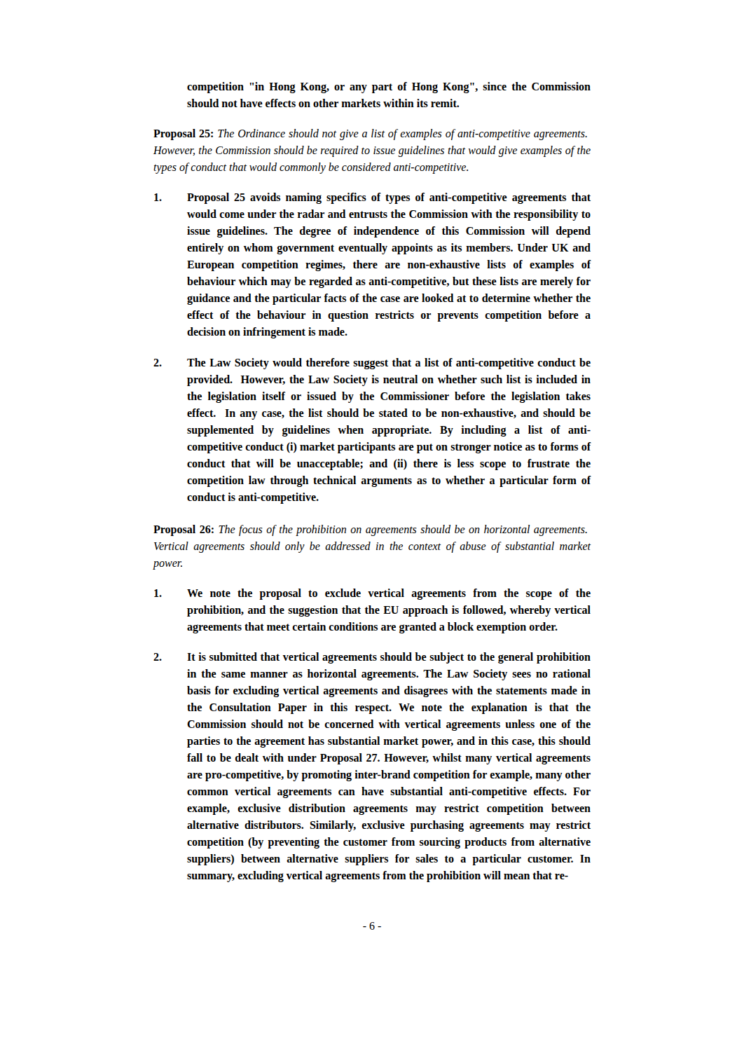competition "in Hong Kong, or any part of Hong Kong", since the Commission should not have effects on other markets within its remit.
Proposal 25: The Ordinance should not give a list of examples of anti-competitive agreements. However, the Commission should be required to issue guidelines that would give examples of the types of conduct that would commonly be considered anti-competitive.
Proposal 25 avoids naming specifics of types of anti-competitive agreements that would come under the radar and entrusts the Commission with the responsibility to issue guidelines. The degree of independence of this Commission will depend entirely on whom government eventually appoints as its members. Under UK and European competition regimes, there are non-exhaustive lists of examples of behaviour which may be regarded as anti-competitive, but these lists are merely for guidance and the particular facts of the case are looked at to determine whether the effect of the behaviour in question restricts or prevents competition before a decision on infringement is made.
The Law Society would therefore suggest that a list of anti-competitive conduct be provided. However, the Law Society is neutral on whether such list is included in the legislation itself or issued by the Commissioner before the legislation takes effect. In any case, the list should be stated to be non-exhaustive, and should be supplemented by guidelines when appropriate. By including a list of anti-competitive conduct (i) market participants are put on stronger notice as to forms of conduct that will be unacceptable; and (ii) there is less scope to frustrate the competition law through technical arguments as to whether a particular form of conduct is anti-competitive.
Proposal 26: The focus of the prohibition on agreements should be on horizontal agreements. Vertical agreements should only be addressed in the context of abuse of substantial market power.
We note the proposal to exclude vertical agreements from the scope of the prohibition, and the suggestion that the EU approach is followed, whereby vertical agreements that meet certain conditions are granted a block exemption order.
It is submitted that vertical agreements should be subject to the general prohibition in the same manner as horizontal agreements. The Law Society sees no rational basis for excluding vertical agreements and disagrees with the statements made in the Consultation Paper in this respect. We note the explanation is that the Commission should not be concerned with vertical agreements unless one of the parties to the agreement has substantial market power, and in this case, this should fall to be dealt with under Proposal 27. However, whilst many vertical agreements are pro-competitive, by promoting inter-brand competition for example, many other common vertical agreements can have substantial anti-competitive effects. For example, exclusive distribution agreements may restrict competition between alternative distributors. Similarly, exclusive purchasing agreements may restrict competition (by preventing the customer from sourcing products from alternative suppliers) between alternative suppliers for sales to a particular customer. In summary, excluding vertical agreements from the prohibition will mean that re-
- 6 -